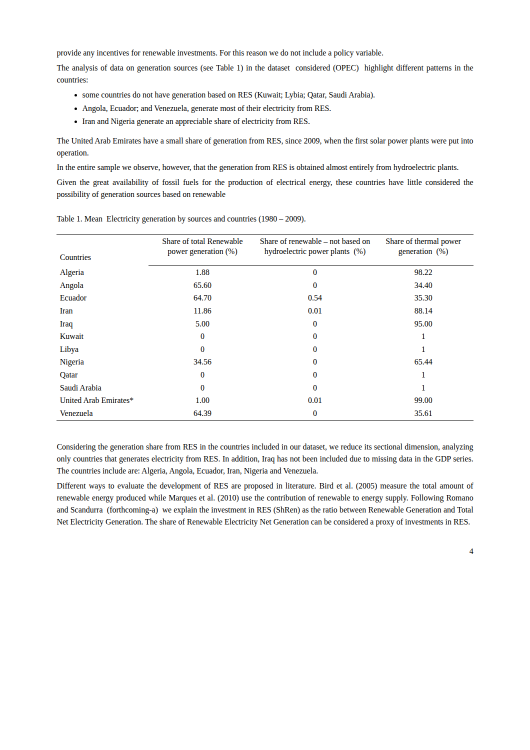provide any incentives for renewable investments. For this reason we do not include a policy variable.
The analysis of data on generation sources (see Table 1) in the dataset considered (OPEC) highlight different patterns in the countries:
some countries do not have generation based on RES (Kuwait; Lybia; Qatar, Saudi Arabia).
Angola, Ecuador; and Venezuela, generate most of their electricity from RES.
Iran and Nigeria generate an appreciable share of electricity from RES.
The United Arab Emirates have a small share of generation from RES, since 2009, when the first solar power plants were put into operation.
In the entire sample we observe, however, that the generation from RES is obtained almost entirely from hydroelectric plants.
Given the great availability of fossil fuels for the production of electrical energy, these countries have little considered the possibility of generation sources based on renewable
Table 1. Mean Electricity generation by sources and countries (1980 – 2009).
| Countries | Share of total Renewable power generation (%) | Share of renewable – not based on hydroelectric power plants (%) | Share of thermal power generation (%) |
| --- | --- | --- | --- |
| Algeria | 1.88 | 0 | 98.22 |
| Angola | 65.60 | 0 | 34.40 |
| Ecuador | 64.70 | 0.54 | 35.30 |
| Iran | 11.86 | 0.01 | 88.14 |
| Iraq | 5.00 | 0 | 95.00 |
| Kuwait | 0 | 0 | 1 |
| Libya | 0 | 0 | 1 |
| Nigeria | 34.56 | 0 | 65.44 |
| Qatar | 0 | 0 | 1 |
| Saudi Arabia | 0 | 0 | 1 |
| United Arab Emirates* | 1.00 | 0.01 | 99.00 |
| Venezuela | 64.39 | 0 | 35.61 |
Considering the generation share from RES in the countries included in our dataset, we reduce its sectional dimension, analyzing only countries that generates electricity from RES. In addition, Iraq has not been included due to missing data in the GDP series. The countries include are: Algeria, Angola, Ecuador, Iran, Nigeria and Venezuela.
Different ways to evaluate the development of RES are proposed in literature. Bird et al. (2005) measure the total amount of renewable energy produced while Marques et al. (2010) use the contribution of renewable to energy supply. Following Romano and Scandurra (forthcoming-a) we explain the investment in RES (ShRen) as the ratio between Renewable Generation and Total Net Electricity Generation. The share of Renewable Electricity Net Generation can be considered a proxy of investments in RES.
4